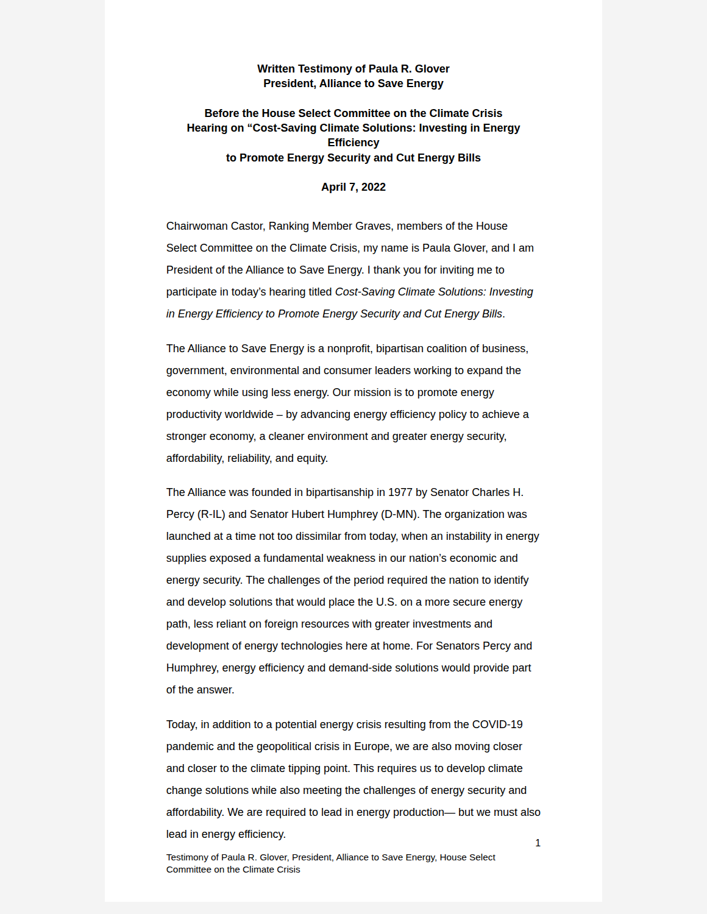Written Testimony of Paula R. Glover
President, Alliance to Save Energy
Before the House Select Committee on the Climate Crisis
Hearing on “Cost-Saving Climate Solutions: Investing in Energy Efficiency
to Promote Energy Security and Cut Energy Bills
April 7, 2022
Chairwoman Castor, Ranking Member Graves, members of the House Select Committee on the Climate Crisis, my name is Paula Glover, and I am President of the Alliance to Save Energy. I thank you for inviting me to participate in today’s hearing titled Cost-Saving Climate Solutions: Investing in Energy Efficiency to Promote Energy Security and Cut Energy Bills.
The Alliance to Save Energy is a nonprofit, bipartisan coalition of business, government, environmental and consumer leaders working to expand the economy while using less energy. Our mission is to promote energy productivity worldwide – by advancing energy efficiency policy to achieve a stronger economy, a cleaner environment and greater energy security, affordability, reliability, and equity.
The Alliance was founded in bipartisanship in 1977 by Senator Charles H. Percy (R-IL) and Senator Hubert Humphrey (D-MN). The organization was launched at a time not too dissimilar from today, when an instability in energy supplies exposed a fundamental weakness in our nation’s economic and energy security. The challenges of the period required the nation to identify and develop solutions that would place the U.S. on a more secure energy path, less reliant on foreign resources with greater investments and development of energy technologies here at home. For Senators Percy and Humphrey, energy efficiency and demand-side solutions would provide part of the answer.
Today, in addition to a potential energy crisis resulting from the COVID-19 pandemic and the geopolitical crisis in Europe, we are also moving closer and closer to the climate tipping point. This requires us to develop climate change solutions while also meeting the challenges of energy security and affordability. We are required to lead in energy production— but we must also lead in energy efficiency.
1
Testimony of Paula R. Glover, President, Alliance to Save Energy, House Select Committee on the Climate Crisis